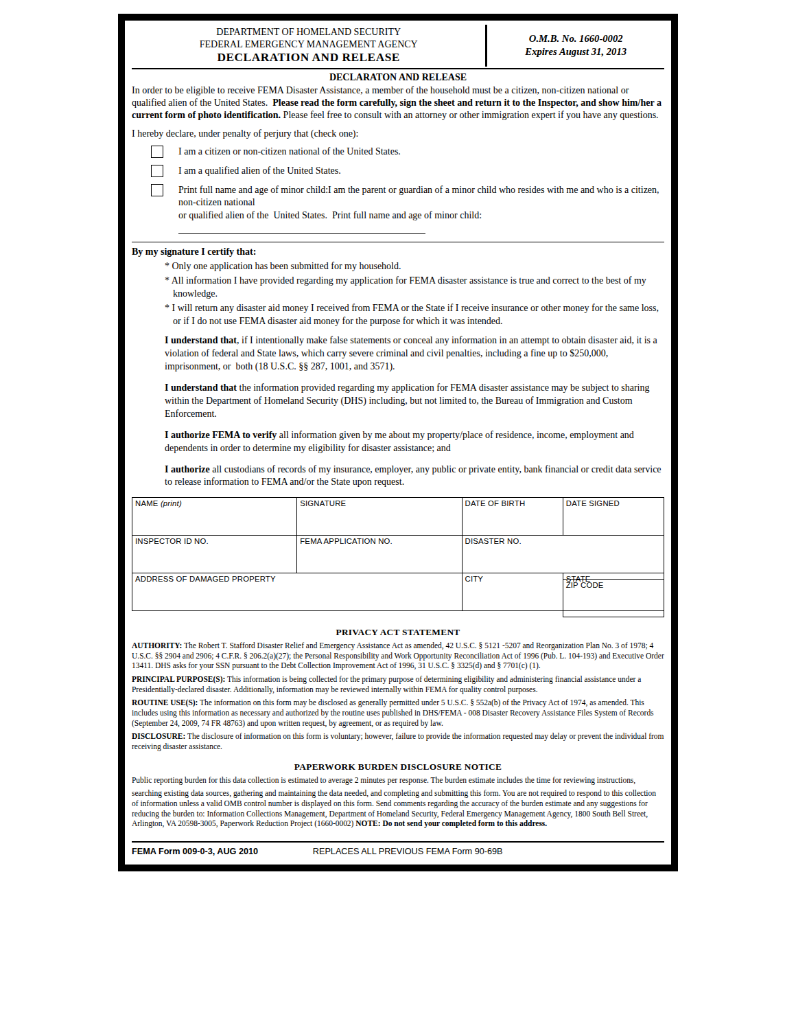| DEPARTMENT OF HOMELAND SECURITY FEDERAL EMERGENCY MANAGEMENT AGENCY DECLARATION AND RELEASE | O.M.B. No. 1660-0002 Expires August 31, 2013 |
DECLARATON AND RELEASE
In order to be eligible to receive FEMA Disaster Assistance, a member of the household must be a citizen, non-citizen national or qualified alien of the United States. Please read the form carefully, sign the sheet and return it to the Inspector, and show him/her a current form of photo identification. Please feel free to consult with an attorney or other immigration expert if you have any questions.
I hereby declare, under penalty of perjury that (check one):
| | I am a citizen or non-citizen national of the United States. |
| | I am a qualified alien of the United States. |
| | Print full name and age of minor child:I am the parent or guardian of a minor child who resides with me and who is a citizen, non-citizen national or qualified alien of the United States. Print full name and age of minor child: |
By my signature I certify that:
Only one application has been submitted for my household.
All information I have provided regarding my application for FEMA disaster assistance is true and correct to the best of my knowledge.
I will return any disaster aid money I received from FEMA or the State if I receive insurance or other money for the same loss, or if I do not use FEMA disaster aid money for the purpose for which it was intended.
I understand that, if I intentionally make false statements or conceal any information in an attempt to obtain disaster aid, it is a violation of federal and State laws, which carry severe criminal and civil penalties, including a fine up to $250,000, imprisonment, or both (18 U.S.C. §§ 287, 1001, and 3571).
I understand that the information provided regarding my application for FEMA disaster assistance may be subject to sharing within the Department of Homeland Security (DHS) including, but not limited to, the Bureau of Immigration and Custom Enforcement.
I authorize FEMA to verify all information given by me about my property/place of residence, income, employment and dependents in order to determine my eligibility for disaster assistance; and
I authorize all custodians of records of my insurance, employer, any public or private entity, bank financial or credit data service to release information to FEMA and/or the State upon request.
| NAME (print) | SIGNATURE | DATE OF BIRTH | DATE SIGNED |
| INSPECTOR ID NO. | FEMA APPLICATION NO. | DISASTER NO. |
| ADDRESS OF DAMAGED PROPERTY | CITY | STATE |
| | ZIP CODE |
PRIVACY ACT STATEMENT
AUTHORITY: The Robert T. Stafford Disaster Relief and Emergency Assistance Act as amended, 42 U.S.C. § 5121 -5207 and Reorganization Plan No. 3 of 1978; 4 U.S.C. §§ 2904 and 2906; 4 C.F.R. § 206.2(a)(27); the Personal Responsibility and Work Opportunity Reconciliation Act of 1996 (Pub. L. 104-193) and Executive Order 13411. DHS asks for your SSN pursuant to the Debt Collection Improvement Act of 1996, 31 U.S.C. § 3325(d) and § 7701(c) (1).
PRINCIPAL PURPOSE(S): This information is being collected for the primary purpose of determining eligibility and administering financial assistance under a Presidentially-declared disaster. Additionally, information may be reviewed internally within FEMA for quality control purposes.
ROUTINE USE(S): The information on this form may be disclosed as generally permitted under 5 U.S.C. § 552a(b) of the Privacy Act of 1974, as amended. This includes using this information as necessary and authorized by the routine uses published in DHS/FEMA - 008 Disaster Recovery Assistance Files System of Records (September 24, 2009, 74 FR 48763) and upon written request, by agreement, or as required by law.
DISCLOSURE: The disclosure of information on this form is voluntary; however, failure to provide the information requested may delay or prevent the individual from receiving disaster assistance.
PAPERWORK BURDEN DISCLOSURE NOTICE
Public reporting burden for this data collection is estimated to average 2 minutes per response. The burden estimate includes the time for reviewing instructions,
searching existing data sources, gathering and maintaining the data needed, and completing and submitting this form. You are not required to respond to this collection of information unless a valid OMB control number is displayed on this form. Send comments regarding the accuracy of the burden estimate and any suggestions for reducing the burden to: Information Collections Management, Department of Homeland Security, Federal Emergency Management Agency, 1800 South Bell Street, Arlington, VA 20598-3005, Paperwork Reduction Project (1660-0002) NOTE: Do not send your completed form to this address.
| FEMA Form 009-0-3, AUG 2010 | REPLACES ALL PREVIOUS FEMA Form 90-69B |